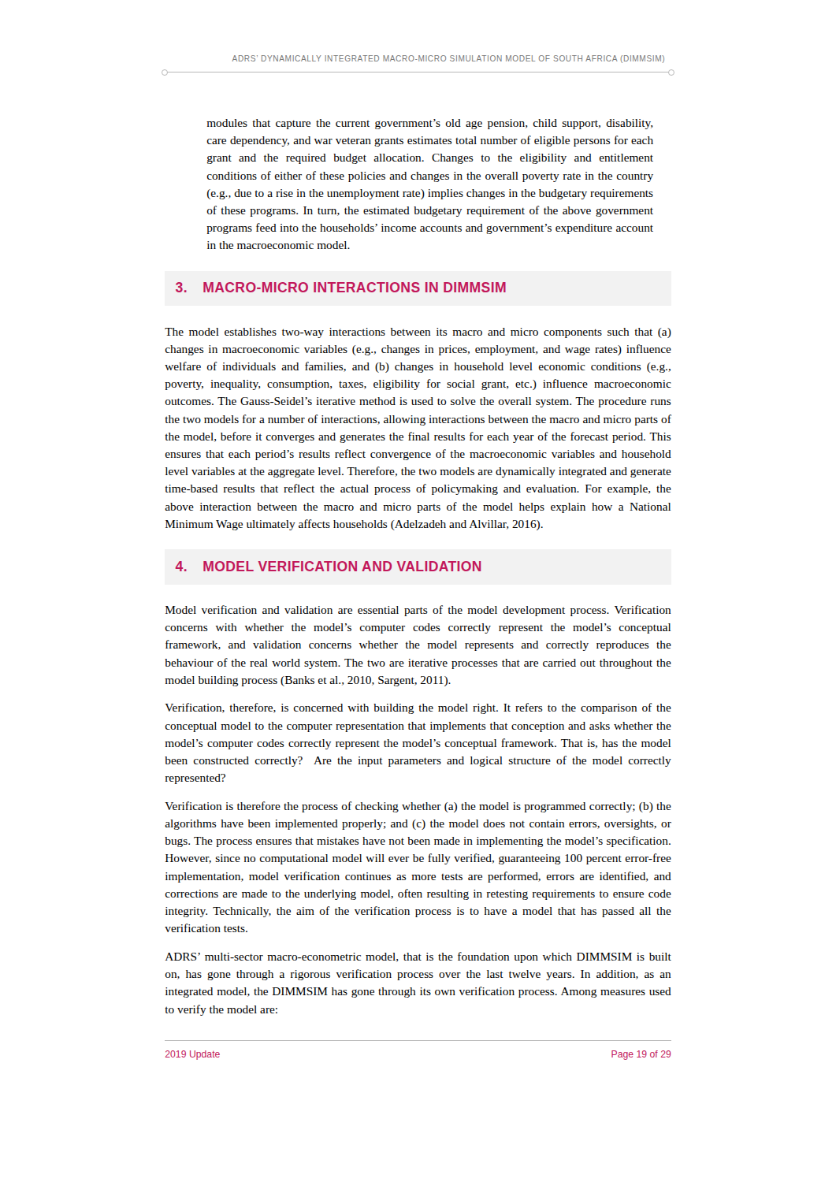ADRS’ Dynamically Integrated Macro-Micro Simulation Model of South Africa (DIMMSIM)
modules that capture the current government’s old age pension, child support, disability, care dependency, and war veteran grants estimates total number of eligible persons for each grant and the required budget allocation. Changes to the eligibility and entitlement conditions of either of these policies and changes in the overall poverty rate in the country (e.g., due to a rise in the unemployment rate) implies changes in the budgetary requirements of these programs. In turn, the estimated budgetary requirement of the above government programs feed into the households’ income accounts and government’s expenditure account in the macroeconomic model.
3. Macro-Micro Interactions in DIMMSIM
The model establishes two-way interactions between its macro and micro components such that (a) changes in macroeconomic variables (e.g., changes in prices, employment, and wage rates) influence welfare of individuals and families, and (b) changes in household level economic conditions (e.g., poverty, inequality, consumption, taxes, eligibility for social grant, etc.) influence macroeconomic outcomes. The Gauss-Seidel’s iterative method is used to solve the overall system. The procedure runs the two models for a number of interactions, allowing interactions between the macro and micro parts of the model, before it converges and generates the final results for each year of the forecast period. This ensures that each period’s results reflect convergence of the macroeconomic variables and household level variables at the aggregate level. Therefore, the two models are dynamically integrated and generate time-based results that reflect the actual process of policymaking and evaluation. For example, the above interaction between the macro and micro parts of the model helps explain how a National Minimum Wage ultimately affects households (Adelzadeh and Alvillar, 2016).
4. Model Verification and Validation
Model verification and validation are essential parts of the model development process. Verification concerns with whether the model’s computer codes correctly represent the model’s conceptual framework, and validation concerns whether the model represents and correctly reproduces the behaviour of the real world system. The two are iterative processes that are carried out throughout the model building process (Banks et al., 2010, Sargent, 2011).
Verification, therefore, is concerned with building the model right. It refers to the comparison of the conceptual model to the computer representation that implements that conception and asks whether the model’s computer codes correctly represent the model’s conceptual framework. That is, has the model been constructed correctly? Are the input parameters and logical structure of the model correctly represented?
Verification is therefore the process of checking whether (a) the model is programmed correctly; (b) the algorithms have been implemented properly; and (c) the model does not contain errors, oversights, or bugs. The process ensures that mistakes have not been made in implementing the model’s specification. However, since no computational model will ever be fully verified, guaranteeing 100 percent error-free implementation, model verification continues as more tests are performed, errors are identified, and corrections are made to the underlying model, often resulting in retesting requirements to ensure code integrity. Technically, the aim of the verification process is to have a model that has passed all the verification tests.
ADRS’ multi-sector macro-econometric model, that is the foundation upon which DIMMSIM is built on, has gone through a rigorous verification process over the last twelve years. In addition, as an integrated model, the DIMMSIM has gone through its own verification process. Among measures used to verify the model are:
2019 Update
Page 19 of 29